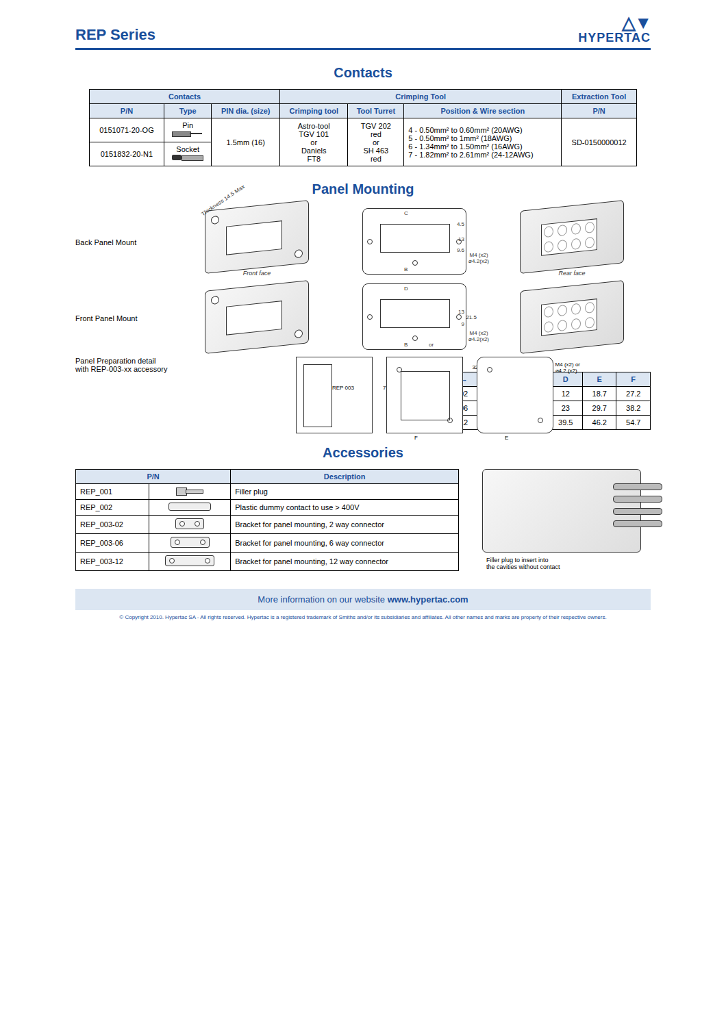REP Series
△▼
HYPERTAC
Contacts
| Contacts | Crimping Tool | Extraction Tool |
| --- | --- | --- |
| P/N | Type | PIN dia. (size) | Crimping tool | Tool Turret | Position & Wire section | P/N |
| 0151071-20-OG | Pin | 1.5mm (16) | Astro-tool TGV 101 or Daniels FT8 | TGV 202 red or SH 463 red | 4 - 0.50mm² to 0.60mm² (20AWG) 5 - 0.50mm² to 1mm² (18AWG) 6 - 1.34mm² to 1.50mm² (16AWG) 7 - 1.82mm² to 2.61mm² (24-12AWG) | SD-0150000012 |
| 0151832-20-N1 | Socket |
Panel Mounting
Back Panel Mount
Thickness 14.5 Max
Front face
C
4.5
13
9.6
B
M4 (x2)
⌀4.2(x2)
Rear face
Front Panel Mount
D
13
9
21.5
B
M4 (x2)
⌀4.2(x2)
or
Panel Preparation detail
with REP-003-xx accessory
REP 003
32.5
33
F
7
E
M4 (x2) or
⌀4.2 (x2)
| REP 2-- | B | C | D | E | F |
| --- | --- | --- | --- | --- | --- |
| REP 202 | 26.1 | 18 | 12 | 18.7 | 27.2 |
| REP 206 | 37.1 | 29 | 23 | 29.7 | 38.2 |
| REP 212 | 53.6 | 45.5 | 39.5 | 46.2 | 54.7 |
Accessories
| P/N | Description |
| --- | --- |
| REP_001 | | Filler plug |
| REP_002 | | Plastic dummy contact to use > 400V |
| REP_003-02 | | Bracket for panel mounting, 2 way connector |
| REP_003-06 | | Bracket for panel mounting, 6 way connector |
| REP_003-12 | | Bracket for panel mounting, 12 way connector |
Filler plug to insert into
the cavities without contact
More information on our website www.hypertac.com
© Copyright 2010. Hypertac SA - All rights reserved. Hypertac is a registered trademark of Smiths and/or its subsidiaries and affiliates. All other names and marks are property of their respective owners.